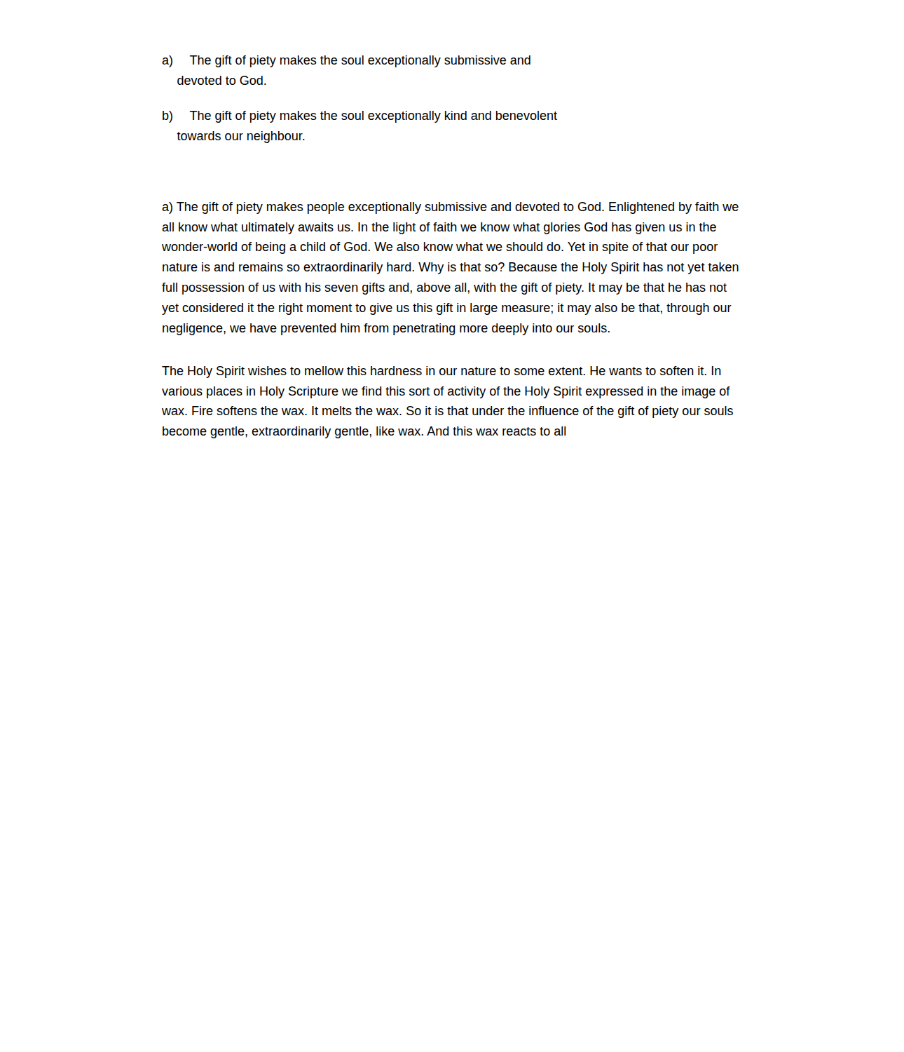a) The gift of piety makes the soul exceptionally submissive and devoted to God.
b) The gift of piety makes the soul exceptionally kind and benevolent towards our neighbour.
a) The gift of piety makes people exceptionally submissive and devoted to God. Enlightened by faith we all know what ultimately awaits us. In the light of faith we know what glories God has given us in the wonder-world of being a child of God. We also know what we should do. Yet in spite of that our poor nature is and remains so extraordinarily hard. Why is that so? Because the Holy Spirit has not yet taken full possession of us with his seven gifts and, above all, with the gift of piety. It may be that he has not yet considered it the right moment to give us this gift in large measure; it may also be that, through our negligence, we have prevented him from penetrating more deeply into our souls.
The Holy Spirit wishes to mellow this hardness in our nature to some extent. He wants to soften it. In various places in Holy Scripture we find this sort of activity of the Holy Spirit expressed in the image of wax. Fire softens the wax. It melts the wax. So it is that under the influence of the gift of piety our souls become gentle, extraordinarily gentle, like wax. And this wax reacts to all